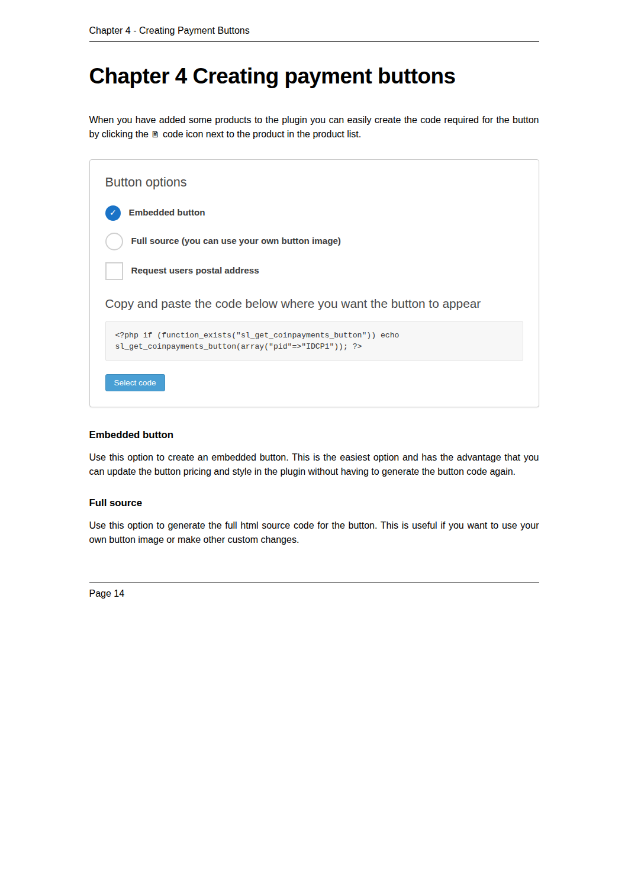Chapter 4 - Creating Payment Buttons
Chapter 4 Creating payment buttons
When you have added some products to the plugin you can easily create the code required for the button by clicking the 🗎 code icon next to the product in the product list.
Button options
✓ Embedded button
Full source (you can use your own button image)
Request users postal address
Copy and paste the code below where you want the button to appear
<?php if (function_exists("sl_get_coinpayments_button")) echo
sl_get_coinpayments_button(array("pid"=>"IDCP1")); ?>
Select code
Embedded button
Use this option to create an embedded button. This is the easiest option and has the advantage that you can update the button pricing and style in the plugin without having to generate the button code again.
Full source
Use this option to generate the full html source code for the button. This is useful if you want to use your own button image or make other custom changes.
Page 14